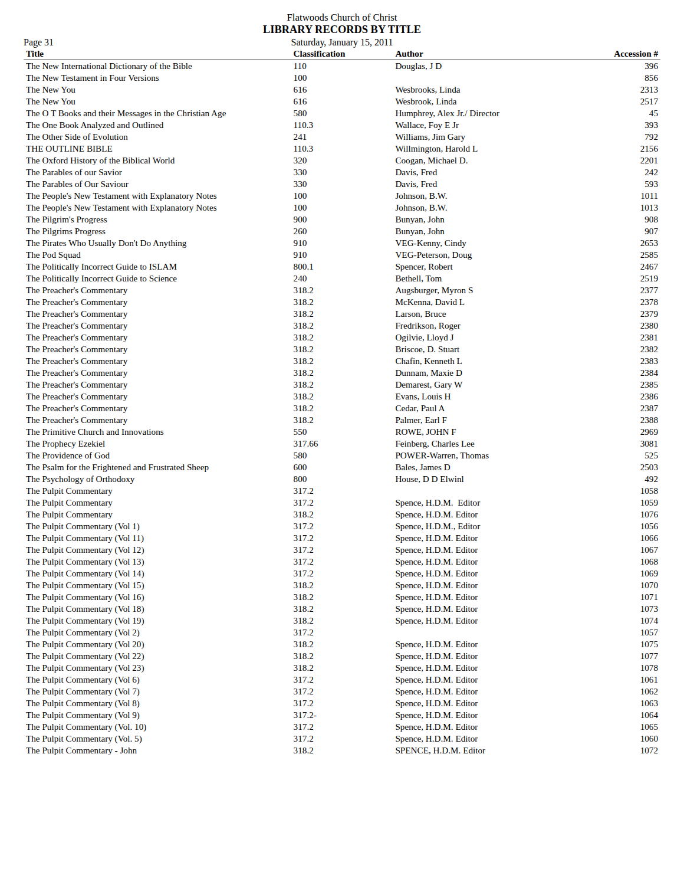Flatwoods Church of Christ
LIBRARY RECORDS BY TITLE
Page 31
Saturday, January 15, 2011
| Title | Classification | Author | Accession # |
| --- | --- | --- | --- |
| The New International Dictionary of the Bible | 110 | Douglas, J D | 396 |
| The New Testament in Four Versions | 100 | | 856 |
| The New You | 616 | Wesbrooks, Linda | 2313 |
| The New You | 616 | Wesbrook, Linda | 2517 |
| The O T Books and their Messages in the Christian Age | 580 | Humphrey, Alex Jr./ Director | 45 |
| The One Book Analyzed and Outlined | 110.3 | Wallace, Foy E Jr | 393 |
| The Other Side of Evolution | 241 | Williams, Jim Gary | 792 |
| THE OUTLINE BIBLE | 110.3 | Willmington, Harold L | 2156 |
| The Oxford History of the Biblical World | 320 | Coogan, Michael D. | 2201 |
| The Parables of our Savior | 330 | Davis, Fred | 242 |
| The Parables of Our Saviour | 330 | Davis, Fred | 593 |
| The People's New Testament with Explanatory Notes | 100 | Johnson, B.W. | 1011 |
| The People's New Testament with Explanatory Notes | 100 | Johnson, B.W. | 1013 |
| The Pilgrim's Progress | 900 | Bunyan, John | 908 |
| The Pilgrims Progress | 260 | Bunyan, John | 907 |
| The Pirates Who Usually Don't Do Anything | 910 | VEG-Kenny, Cindy | 2653 |
| The Pod Squad | 910 | VEG-Peterson, Doug | 2585 |
| The Politically Incorrect Guide to ISLAM | 800.1 | Spencer, Robert | 2467 |
| The Politically Incorrect Guide to Science | 240 | Bethell, Tom | 2519 |
| The Preacher's Commentary | 318.2 | Augsburger, Myron S | 2377 |
| The Preacher's Commentary | 318.2 | McKenna, David L | 2378 |
| The Preacher's Commentary | 318.2 | Larson, Bruce | 2379 |
| The Preacher's Commentary | 318.2 | Fredrikson, Roger | 2380 |
| The Preacher's Commentary | 318.2 | Ogilvie, Lloyd J | 2381 |
| The Preacher's Commentary | 318.2 | Briscoe, D. Stuart | 2382 |
| The Preacher's Commentary | 318.2 | Chafin, Kenneth L | 2383 |
| The Preacher's Commentary | 318.2 | Dunnam, Maxie D | 2384 |
| The Preacher's Commentary | 318.2 | Demarest, Gary W | 2385 |
| The Preacher's Commentary | 318.2 | Evans, Louis H | 2386 |
| The Preacher's Commentary | 318.2 | Cedar, Paul A | 2387 |
| The Preacher's Commentary | 318.2 | Palmer, Earl F | 2388 |
| The Primitive Church and Innovations | 550 | ROWE, JOHN F | 2969 |
| The Prophecy Ezekiel | 317.66 | Feinberg, Charles Lee | 3081 |
| The Providence of God | 580 | POWER-Warren, Thomas | 525 |
| The Psalm for the Frightened and Frustrated Sheep | 600 | Bales, James D | 2503 |
| The Psychology of Orthodoxy | 800 | House, D D Elwinl | 492 |
| The Pulpit Commentary | 317.2 | | 1058 |
| The Pulpit Commentary | 317.2 | Spence, H.D.M. Editor | 1059 |
| The Pulpit Commentary | 318.2 | Spence, H.D.M. Editor | 1076 |
| The Pulpit Commentary (Vol 1) | 317.2 | Spence, H.D.M., Editor | 1056 |
| The Pulpit Commentary (Vol 11) | 317.2 | Spence, H.D.M. Editor | 1066 |
| The Pulpit Commentary (Vol 12) | 317.2 | Spence, H.D.M. Editor | 1067 |
| The Pulpit Commentary (Vol 13) | 317.2 | Spence, H.D.M. Editor | 1068 |
| The Pulpit Commentary (Vol 14) | 317.2 | Spence, H.D.M. Editor | 1069 |
| The Pulpit Commentary (Vol 15) | 318.2 | Spence, H.D.M. Editor | 1070 |
| The Pulpit Commentary (Vol 16) | 318.2 | Spence, H.D.M. Editor | 1071 |
| The Pulpit Commentary (Vol 18) | 318.2 | Spence, H.D.M. Editor | 1073 |
| The Pulpit Commentary (Vol 19) | 318.2 | Spence, H.D.M. Editor | 1074 |
| The Pulpit Commentary (Vol 2) | 317.2 | | 1057 |
| The Pulpit Commentary (Vol 20) | 318.2 | Spence, H.D.M. Editor | 1075 |
| The Pulpit Commentary (Vol 22) | 318.2 | Spence, H.D.M. Editor | 1077 |
| The Pulpit Commentary (Vol 23) | 318.2 | Spence, H.D.M. Editor | 1078 |
| The Pulpit Commentary (Vol 6) | 317.2 | Spence, H.D.M. Editor | 1061 |
| The Pulpit Commentary (Vol 7) | 317.2 | Spence, H.D.M. Editor | 1062 |
| The Pulpit Commentary (Vol 8) | 317.2 | Spence, H.D.M. Editor | 1063 |
| The Pulpit Commentary (Vol 9) | 317.2- | Spence, H.D.M. Editor | 1064 |
| The Pulpit Commentary (Vol. 10) | 317.2 | Spence, H.D.M. Editor | 1065 |
| The Pulpit Commentary (Vol. 5) | 317.2 | Spence, H.D.M. Editor | 1060 |
| The Pulpit Commentary - John | 318.2 | SPENCE, H.D.M. Editor | 1072 |